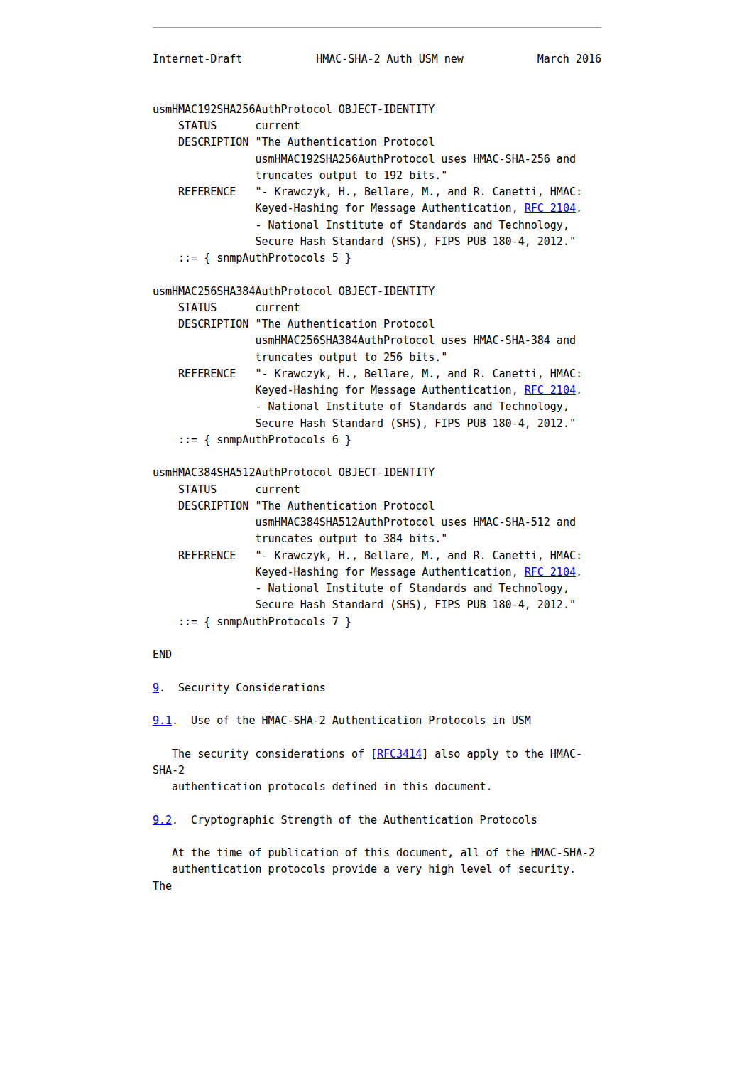Internet-Draft HMAC-SHA-2_Auth_USM_new March 2016
usmHMAC192SHA256AuthProtocol OBJECT-IDENTITY
    STATUS      current
    DESCRIPTION "The Authentication Protocol
                usmHMAC192SHA256AuthProtocol uses HMAC-SHA-256 and
                truncates output to 192 bits."
    REFERENCE   "- Krawczyk, H., Bellare, M., and R. Canetti, HMAC:
                Keyed-Hashing for Message Authentication, RFC 2104.
                - National Institute of Standards and Technology,
                Secure Hash Standard (SHS), FIPS PUB 180-4, 2012."
    ::= { snmpAuthProtocols 5 }

usmHMAC256SHA384AuthProtocol OBJECT-IDENTITY
    STATUS      current
    DESCRIPTION "The Authentication Protocol
                usmHMAC256SHA384AuthProtocol uses HMAC-SHA-384 and
                truncates output to 256 bits."
    REFERENCE   "- Krawczyk, H., Bellare, M., and R. Canetti, HMAC:
                Keyed-Hashing for Message Authentication, RFC 2104.
                - National Institute of Standards and Technology,
                Secure Hash Standard (SHS), FIPS PUB 180-4, 2012."
    ::= { snmpAuthProtocols 6 }

usmHMAC384SHA512AuthProtocol OBJECT-IDENTITY
    STATUS      current
    DESCRIPTION "The Authentication Protocol
                usmHMAC384SHA512AuthProtocol uses HMAC-SHA-512 and
                truncates output to 384 bits."
    REFERENCE   "- Krawczyk, H., Bellare, M., and R. Canetti, HMAC:
                Keyed-Hashing for Message Authentication, RFC 2104.
                - National Institute of Standards and Technology,
                Secure Hash Standard (SHS), FIPS PUB 180-4, 2012."
    ::= { snmpAuthProtocols 7 }

END

9.  Security Considerations

9.1.  Use of the HMAC-SHA-2 Authentication Protocols in USM

   The security considerations of [RFC3414] also apply to the HMAC-SHA-2
   authentication protocols defined in this document.

9.2.  Cryptographic Strength of the Authentication Protocols

   At the time of publication of this document, all of the HMAC-SHA-2
   authentication protocols provide a very high level of security.  The